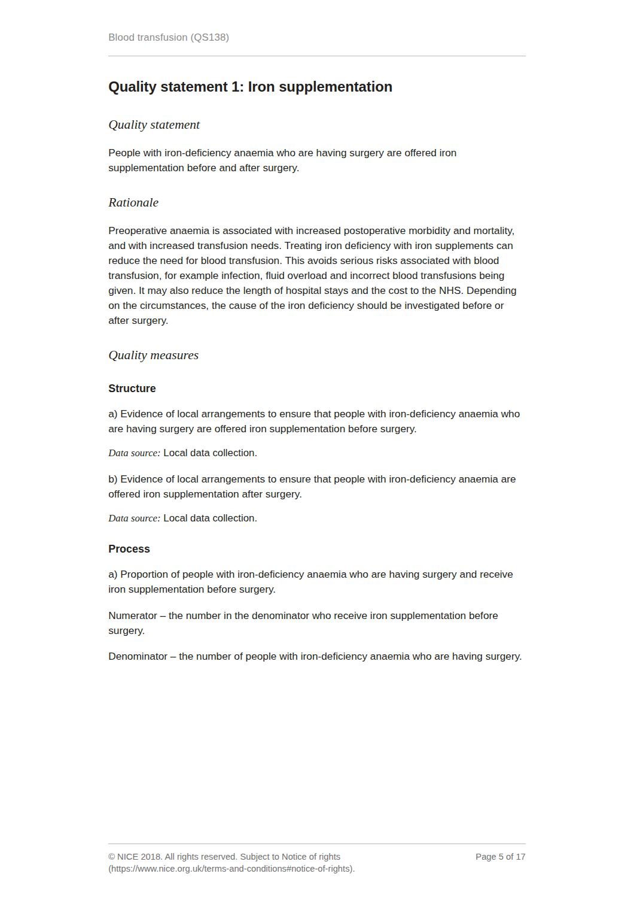Blood transfusion (QS138)
Quality statement 1: Iron supplementation
Quality statement
People with iron-deficiency anaemia who are having surgery are offered iron supplementation before and after surgery.
Rationale
Preoperative anaemia is associated with increased postoperative morbidity and mortality, and with increased transfusion needs. Treating iron deficiency with iron supplements can reduce the need for blood transfusion. This avoids serious risks associated with blood transfusion, for example infection, fluid overload and incorrect blood transfusions being given. It may also reduce the length of hospital stays and the cost to the NHS. Depending on the circumstances, the cause of the iron deficiency should be investigated before or after surgery.
Quality measures
Structure
a) Evidence of local arrangements to ensure that people with iron-deficiency anaemia who are having surgery are offered iron supplementation before surgery.
Data source: Local data collection.
b) Evidence of local arrangements to ensure that people with iron-deficiency anaemia are offered iron supplementation after surgery.
Data source: Local data collection.
Process
a) Proportion of people with iron-deficiency anaemia who are having surgery and receive iron supplementation before surgery.
Numerator – the number in the denominator who receive iron supplementation before surgery.
Denominator – the number of people with iron-deficiency anaemia who are having surgery.
© NICE 2018. All rights reserved. Subject to Notice of rights (https://www.nice.org.uk/terms-and-conditions#notice-of-rights).
Page 5 of 17